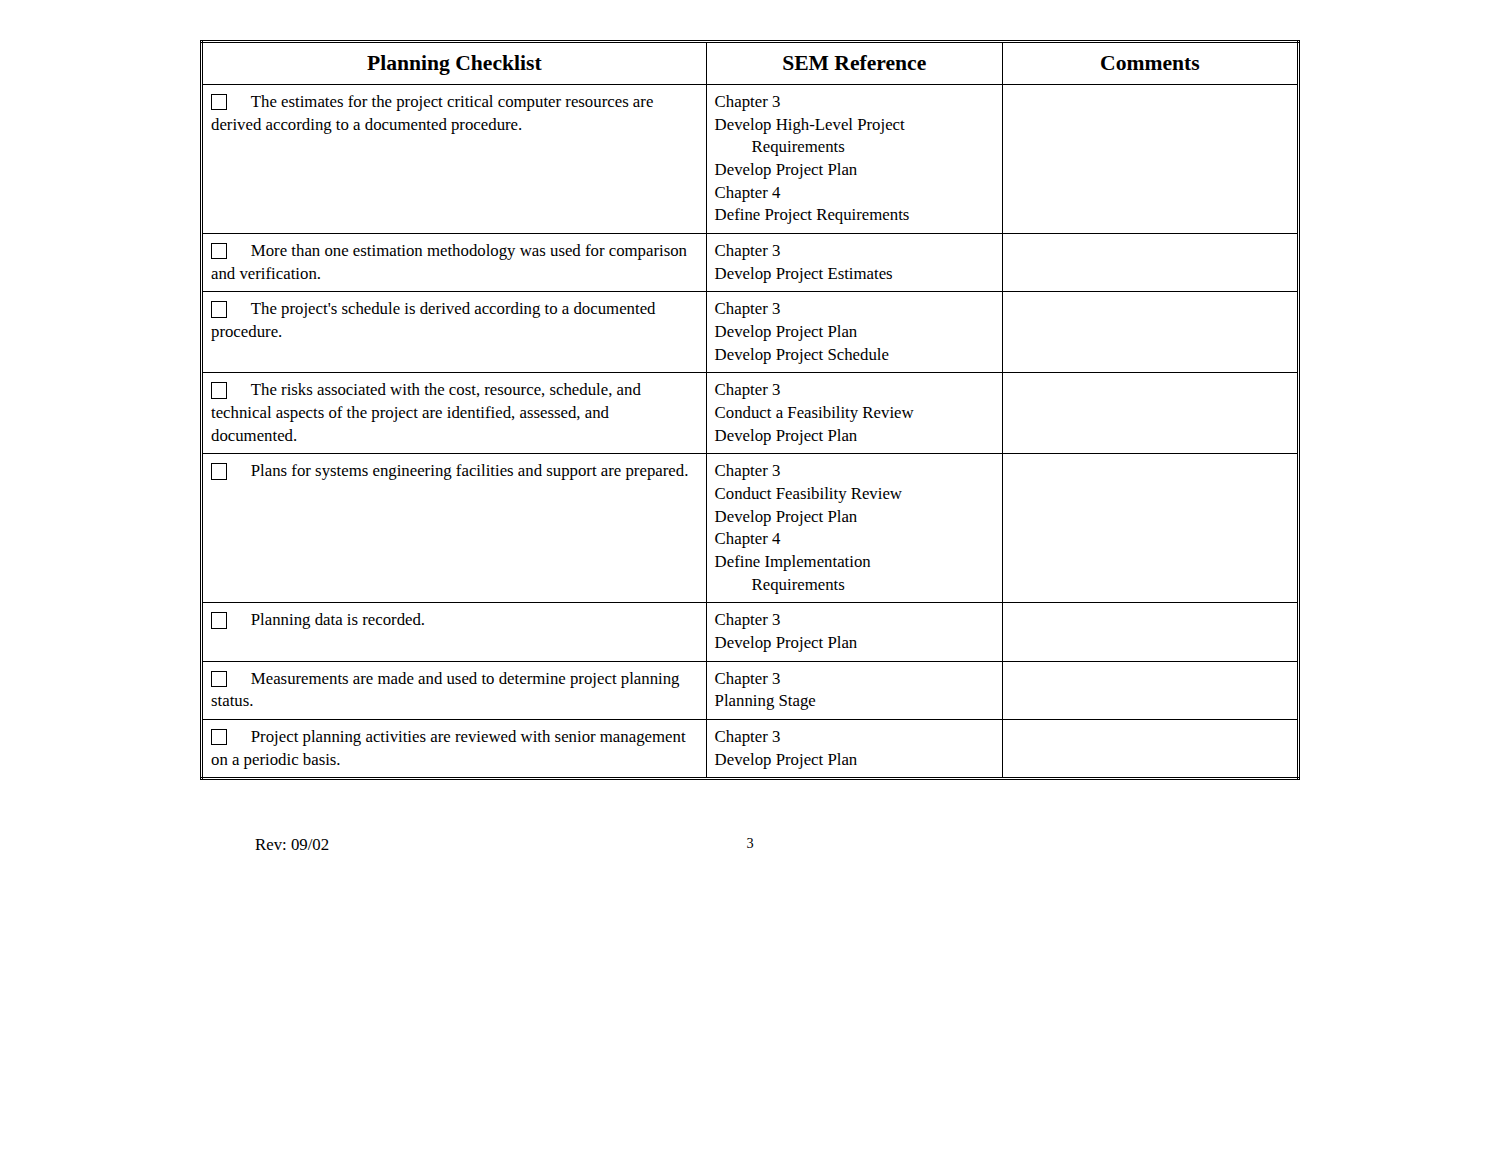| Planning Checklist | SEM Reference | Comments |
| --- | --- | --- |
| The estimates for the project critical computer resources are derived according to a documented procedure. | Chapter 3 Develop High-Level Project Requirements Develop Project Plan Chapter 4 Define Project Requirements | |
| More than one estimation methodology was used for comparison and verification. | Chapter 3 Develop Project Estimates | |
| The project's schedule is derived according to a documented procedure. | Chapter 3 Develop Project Plan Develop Project Schedule | |
| The risks associated with the cost, resource, schedule, and technical aspects of the project are identified, assessed, and documented. | Chapter 3 Conduct a Feasibility Review Develop Project Plan | |
| Plans for systems engineering facilities and support are prepared. | Chapter 3 Conduct Feasibility Review Develop Project Plan Chapter 4 Define Implementation Requirements | |
| Planning data is recorded. | Chapter 3 Develop Project Plan | |
| Measurements are made and used to determine project planning status. | Chapter 3 Planning Stage | |
| Project planning activities are reviewed with senior management on a periodic basis. | Chapter 3 Develop Project Plan | |
Rev: 09/02 3